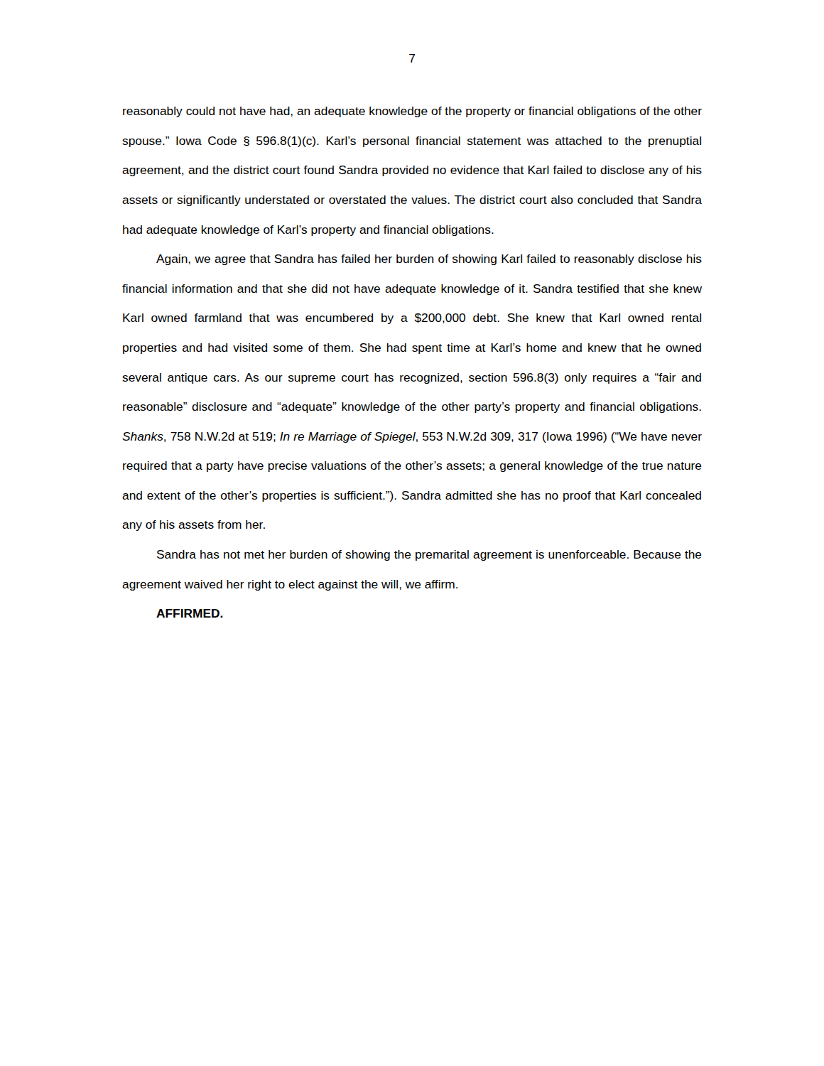7
reasonably could not have had, an adequate knowledge of the property or financial obligations of the other spouse.” Iowa Code § 596.8(1)(c). Karl’s personal financial statement was attached to the prenuptial agreement, and the district court found Sandra provided no evidence that Karl failed to disclose any of his assets or significantly understated or overstated the values. The district court also concluded that Sandra had adequate knowledge of Karl’s property and financial obligations.
Again, we agree that Sandra has failed her burden of showing Karl failed to reasonably disclose his financial information and that she did not have adequate knowledge of it. Sandra testified that she knew Karl owned farmland that was encumbered by a $200,000 debt. She knew that Karl owned rental properties and had visited some of them. She had spent time at Karl’s home and knew that he owned several antique cars. As our supreme court has recognized, section 596.8(3) only requires a “fair and reasonable” disclosure and “adequate” knowledge of the other party’s property and financial obligations. Shanks, 758 N.W.2d at 519; In re Marriage of Spiegel, 553 N.W.2d 309, 317 (Iowa 1996) (“We have never required that a party have precise valuations of the other’s assets; a general knowledge of the true nature and extent of the other’s properties is sufficient.”). Sandra admitted she has no proof that Karl concealed any of his assets from her.
Sandra has not met her burden of showing the premarital agreement is unenforceable. Because the agreement waived her right to elect against the will, we affirm.
AFFIRMED.